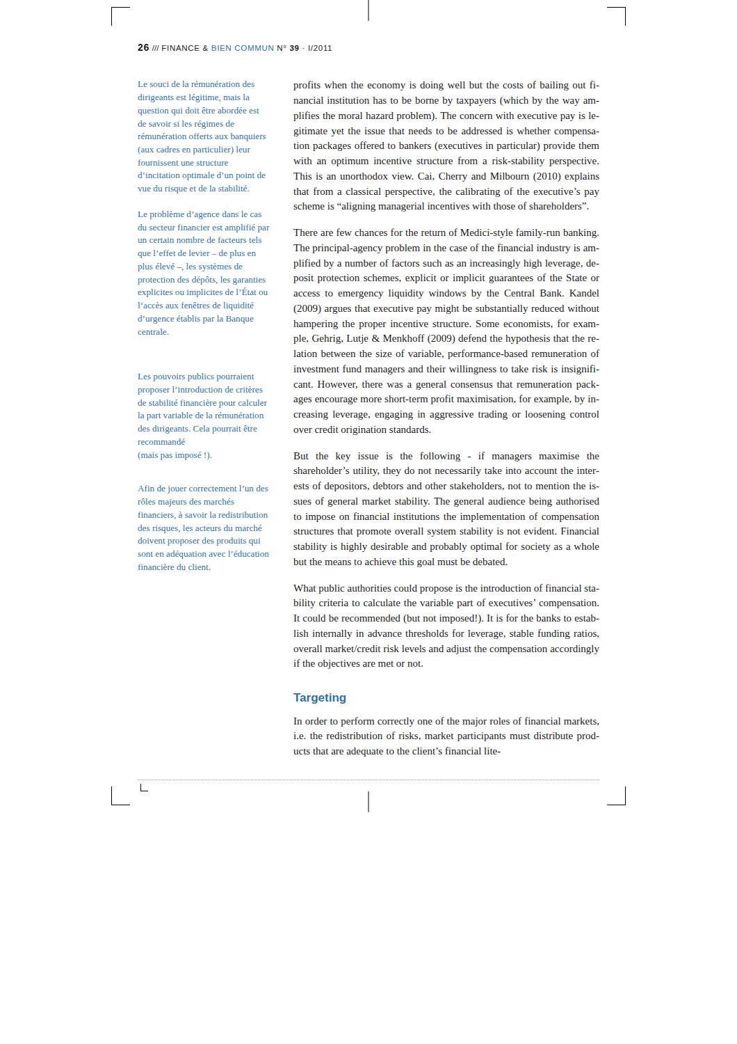26 /// FINANCE & BIEN COMMUN N° 39 · I/2011
Le souci de la rémunération des dirigeants est légitime, mais la question qui doit être abordée est de savoir si les régimes de rémunération offerts aux banquiers (aux cadres en particulier) leur fournissent une structure d’incitation optimale d’un point de vue du risque et de la stabilité.
Le problème d’agence dans le cas du secteur financier est amplifié par un certain nombre de facteurs tels que l’effet de levier – de plus en plus élevé –, les systèmes de protection des dépôts, les garanties explicites ou implicites de l’État ou l’accès aux fenêtres de liquidité d’urgence établis par la Banque centrale.
Les pouvoirs publics pourraient proposer l’introduction de critères de stabilité financière pour calculer la part variable de la rémunération des dirigeants. Cela pourrait être recommandé
(mais pas imposé !).
Afin de jouer correctement l’un des rôles majeurs des marchés financiers, à savoir la redistribution des risques, les acteurs du marché doivent proposer des produits qui sont en adéquation avec l’éducation financière du client.
profits when the economy is doing well but the costs of bailing out financial institution has to be borne by taxpayers (which by the way amplifies the moral hazard problem). The concern with executive pay is legitimate yet the issue that needs to be addressed is whether compensation packages offered to bankers (executives in particular) provide them with an optimum incentive structure from a risk-stability perspective. This is an unorthodox view. Cai, Cherry and Milbourn (2010) explains that from a classical perspective, the calibrating of the executive’s pay scheme is “aligning managerial incentives with those of shareholders”.
There are few chances for the return of Medici-style family-run banking. The principal-agency problem in the case of the financial industry is amplified by a number of factors such as an increasingly high leverage, deposit protection schemes, explicit or implicit guarantees of the State or access to emergency liquidity windows by the Central Bank. Kandel (2009) argues that executive pay might be substantially reduced without hampering the proper incentive structure. Some economists, for example, Gehrig, Lutje & Menkhoff (2009) defend the hypothesis that the relation between the size of variable, performance-based remuneration of investment fund managers and their willingness to take risk is insignificant. However, there was a general consensus that remuneration packages encourage more short-term profit maximisation, for example, by increasing leverage, engaging in aggressive trading or loosening control over credit origination standards.
But the key issue is the following - if managers maximise the shareholder’s utility, they do not necessarily take into account the interests of depositors, debtors and other stakeholders, not to mention the issues of general market stability. The general audience being authorised to impose on financial institutions the implementation of compensation structures that promote overall system stability is not evident. Financial stability is highly desirable and probably optimal for society as a whole but the means to achieve this goal must be debated.
What public authorities could propose is the introduction of financial stability criteria to calculate the variable part of executives’ compensation. It could be recommended (but not imposed!). It is for the banks to establish internally in advance thresholds for leverage, stable funding ratios, overall market/credit risk levels and adjust the compensation accordingly if the objectives are met or not.
Targeting
In order to perform correctly one of the major roles of financial markets, i.e. the redistribution of risks, market participants must distribute products that are adequate to the client’s financial lite-